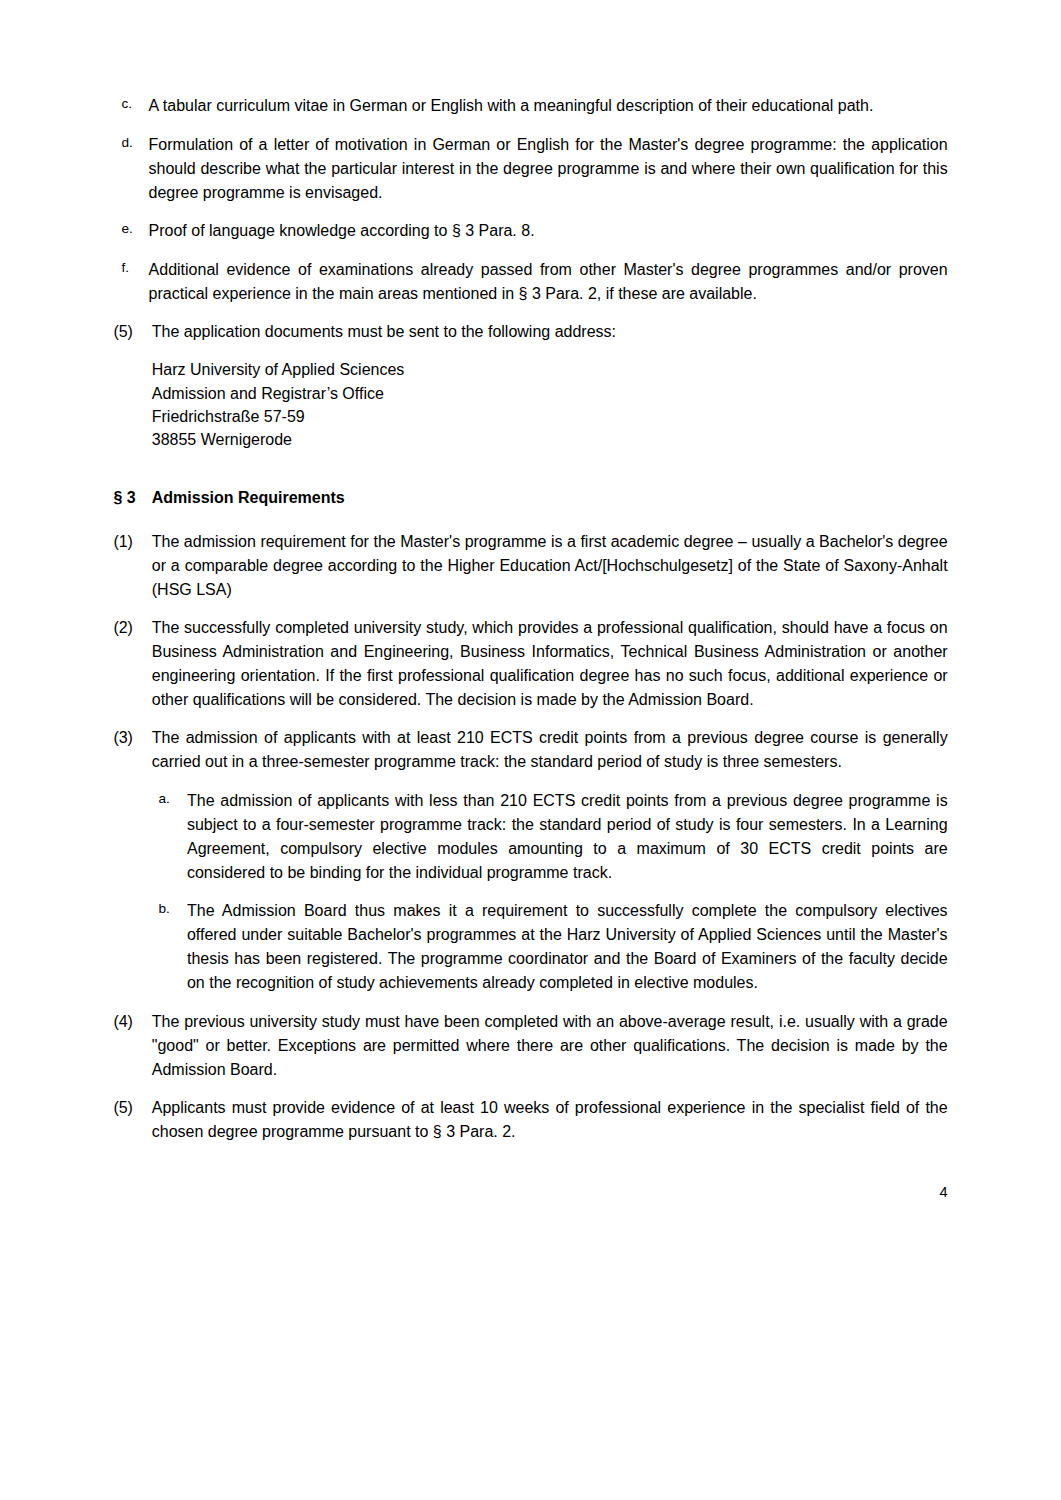c. A tabular curriculum vitae in German or English with a meaningful description of their educational path.
d. Formulation of a letter of motivation in German or English for the Master's degree programme: the application should describe what the particular interest in the degree programme is and where their own qualification for this degree programme is envisaged.
e. Proof of language knowledge according to § 3 Para. 8.
f. Additional evidence of examinations already passed from other Master's degree programmes and/or proven practical experience in the main areas mentioned in § 3 Para. 2, if these are available.
(5) The application documents must be sent to the following address:
Harz University of Applied Sciences
Admission and Registrar’s Office
Friedrichstraße 57-59
38855 Wernigerode
§ 3 Admission Requirements
(1) The admission requirement for the Master's programme is a first academic degree – usually a Bachelor's degree or a comparable degree according to the Higher Education Act/[Hochschulgesetz] of the State of Saxony-Anhalt (HSG LSA)
(2) The successfully completed university study, which provides a professional qualification, should have a focus on Business Administration and Engineering, Business Informatics, Technical Business Administration or another engineering orientation. If the first professional qualification degree has no such focus, additional experience or other qualifications will be considered. The decision is made by the Admission Board.
(3) The admission of applicants with at least 210 ECTS credit points from a previous degree course is generally carried out in a three-semester programme track: the standard period of study is three semesters.
a. The admission of applicants with less than 210 ECTS credit points from a previous degree programme is subject to a four-semester programme track: the standard period of study is four semesters. In a Learning Agreement, compulsory elective modules amounting to a maximum of 30 ECTS credit points are considered to be binding for the individual programme track.
b. The Admission Board thus makes it a requirement to successfully complete the compulsory electives offered under suitable Bachelor's programmes at the Harz University of Applied Sciences until the Master's thesis has been registered. The programme coordinator and the Board of Examiners of the faculty decide on the recognition of study achievements already completed in elective modules.
(4) The previous university study must have been completed with an above-average result, i.e. usually with a grade "good" or better. Exceptions are permitted where there are other qualifications. The decision is made by the Admission Board.
(5) Applicants must provide evidence of at least 10 weeks of professional experience in the specialist field of the chosen degree programme pursuant to § 3 Para. 2.
4